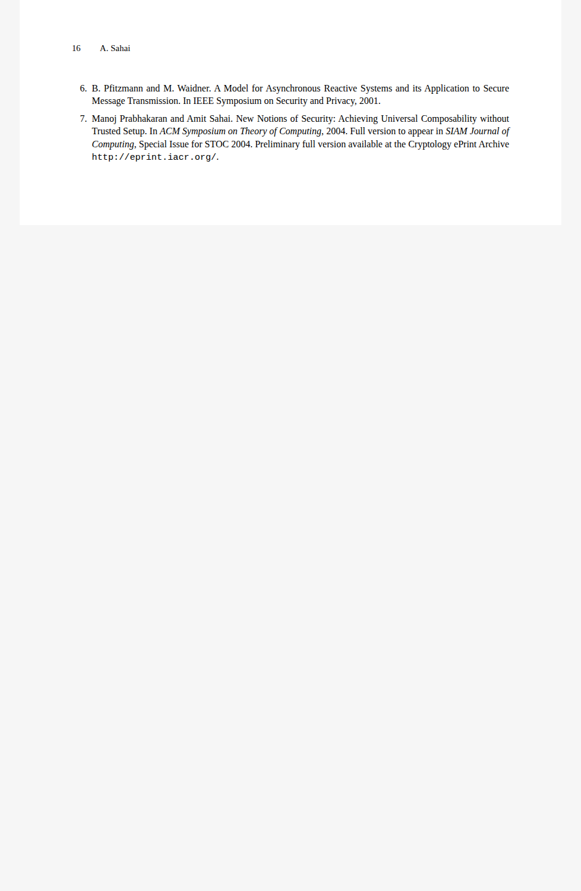16 A. Sahai
6. B. Pfitzmann and M. Waidner. A Model for Asynchronous Reactive Systems and its Application to Secure Message Transmission. In IEEE Symposium on Security and Privacy, 2001.
7. Manoj Prabhakaran and Amit Sahai. New Notions of Security: Achieving Universal Composability without Trusted Setup. In ACM Symposium on Theory of Computing, 2004. Full version to appear in SIAM Journal of Computing, Special Issue for STOC 2004. Preliminary full version available at the Cryptology ePrint Archive http://eprint.iacr.org/.